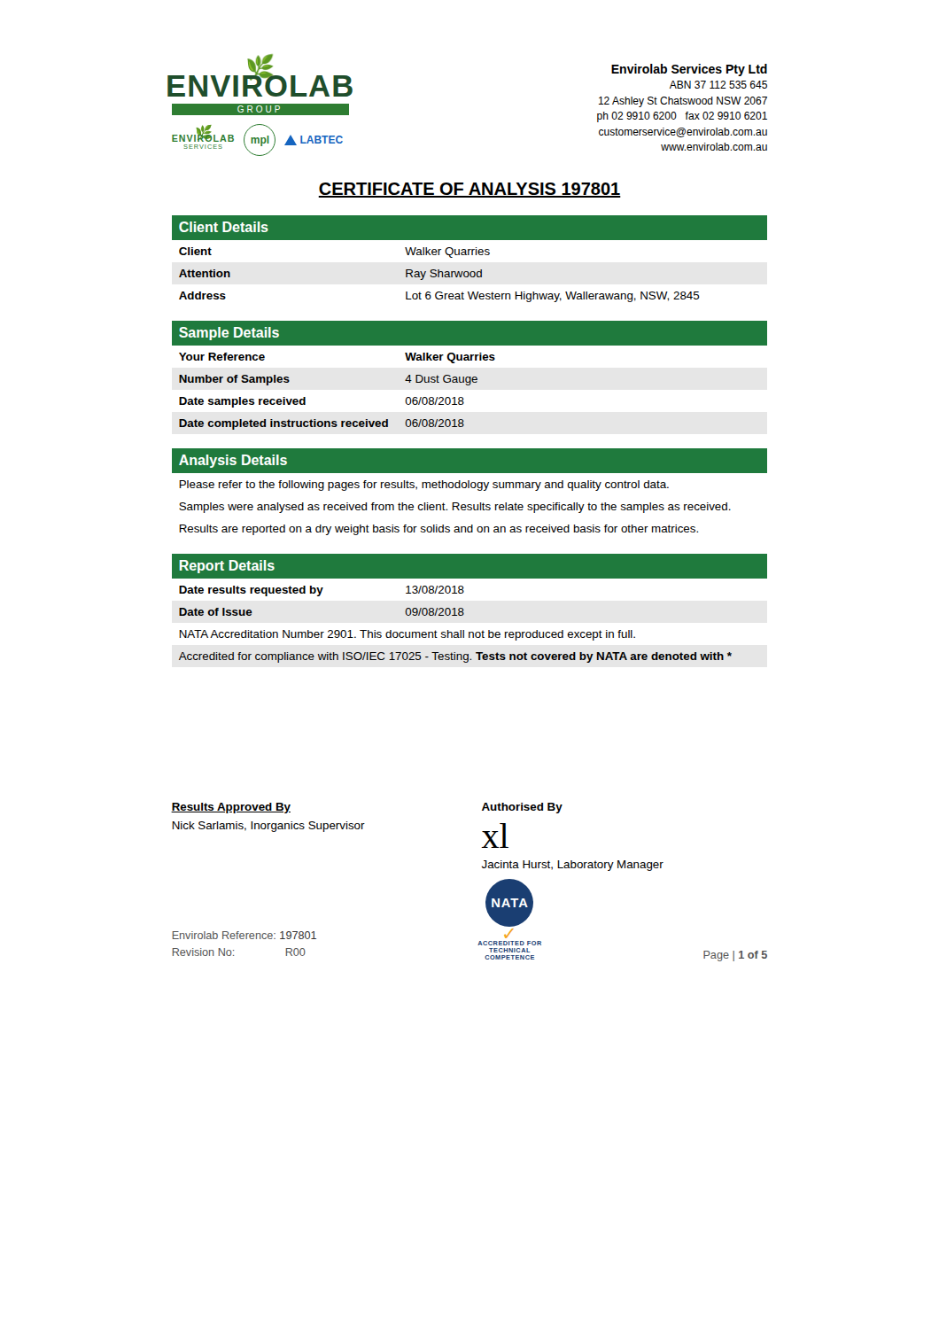🌿
ENVIROLAB
GROUP
🌿 ENVIROLAB SERVICES
mpl
LABTEC
Envirolab Services Pty Ltd
ABN 37 112 535 645
12 Ashley St Chatswood NSW 2067
ph 02 9910 6200 fax 02 9910 6201
customerservice@envirolab.com.au
www.envirolab.com.au
CERTIFICATE OF ANALYSIS 197801
| Client Details |
| --- |
| Client | Walker Quarries |
| Attention | Ray Sharwood |
| Address | Lot 6 Great Western Highway, Wallerawang, NSW, 2845 |
| Sample Details |
| --- |
| Your Reference | Walker Quarries |
| Number of Samples | 4 Dust Gauge |
| Date samples received | 06/08/2018 |
| Date completed instructions received | 06/08/2018 |
| Analysis Details |
| --- |
| Please refer to the following pages for results, methodology summary and quality control data. |
| Samples were analysed as received from the client. Results relate specifically to the samples as received. |
| Results are reported on a dry weight basis for solids and on an as received basis for other matrices. |
| Report Details |
| --- |
| Date results requested by | 13/08/2018 |
| Date of Issue | 09/08/2018 |
| NATA Accreditation Number 2901. This document shall not be reproduced except in full. |
| Accredited for compliance with ISO/IEC 17025 - Testing. Tests not covered by NATA are denoted with * |
Results Approved By
Nick Sarlamis, Inorganics Supervisor
Authorised By
xl
Jacinta Hurst, Laboratory Manager
Envirolab Reference: 197801
Revision No: R00
NATA
✓
ACCREDITED FOR
TECHNICAL
COMPETENCE
Page | 1 of 5